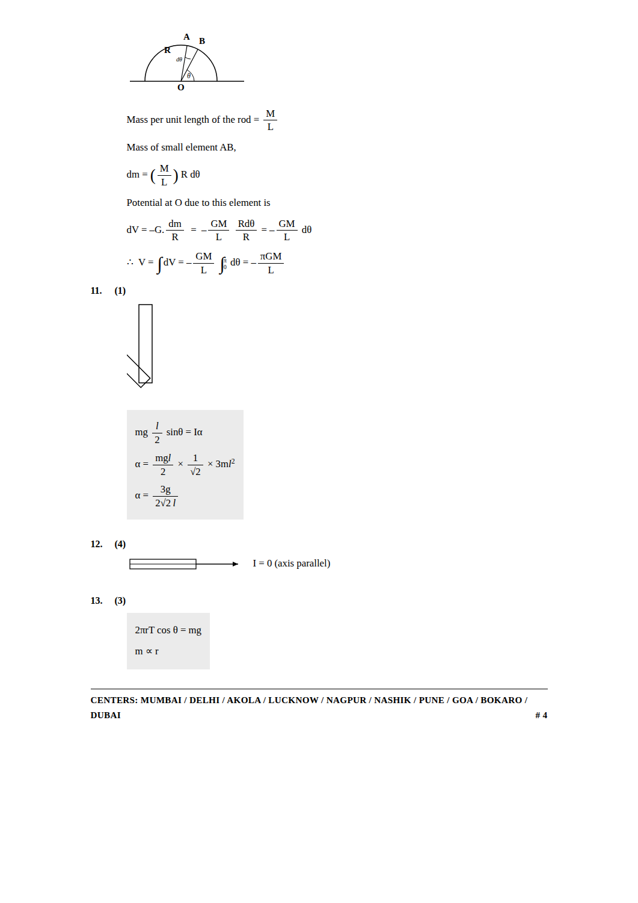A B R dθ θ O
Mass per unit length of the rod = ML
Mass of small element AB,
dm = (ML) R dθ
Potential at O due to this element is
dV = –G.dm R = –GM L Rdθ R = –GM L dθ
∴ V = ∫dV = –GM L ∫π 0 dθ = –πGM L
11.(1)
mg l 2 sinθ = Iα
α = mgl 2 × 1√2 × 3ml2
α = 3g 2√2 l
12.(4)
I = 0 (axis parallel)
13.(3)
2πrT cos θ = mg
m ∝ r
CENTERS: MUMBAI / DELHI / AKOLA / LUCKNOW / NAGPUR / NASHIK / PUNE / GOA / BOKARO / DUBAI # 4